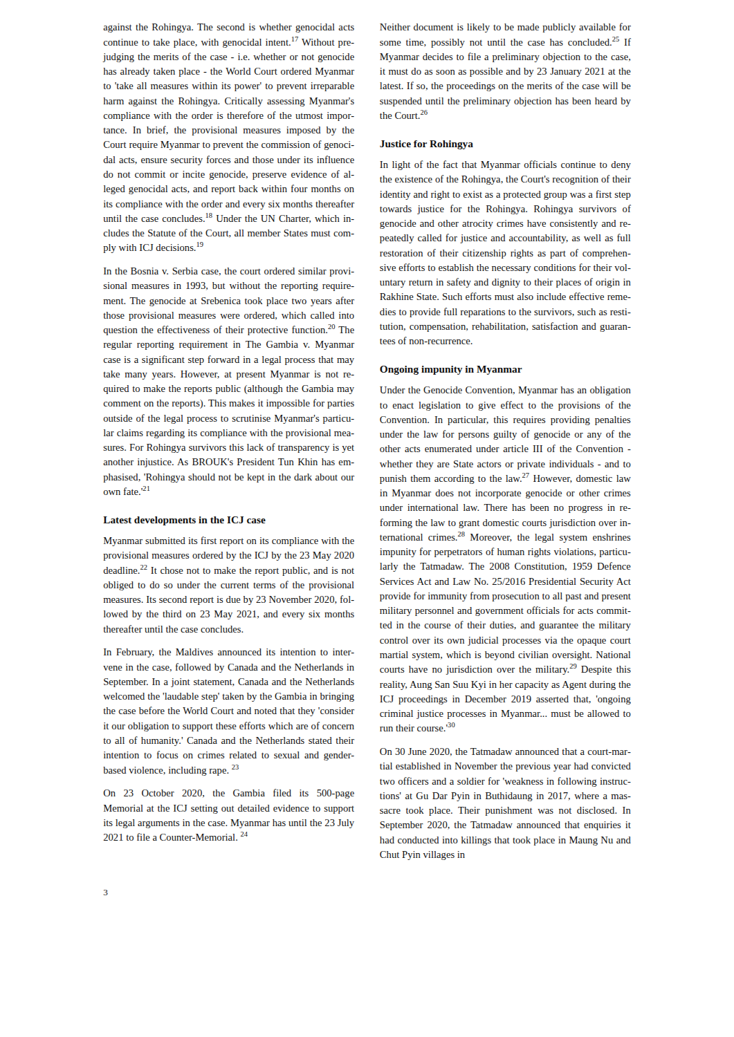against the Rohingya. The second is whether genocidal acts continue to take place, with genocidal intent.17 Without prejudging the merits of the case - i.e. whether or not genocide has already taken place - the World Court ordered Myanmar to 'take all measures within its power' to prevent irreparable harm against the Rohingya. Critically assessing Myanmar's compliance with the order is therefore of the utmost importance. In brief, the provisional measures imposed by the Court require Myanmar to prevent the commission of genocidal acts, ensure security forces and those under its influence do not commit or incite genocide, preserve evidence of alleged genocidal acts, and report back within four months on its compliance with the order and every six months thereafter until the case concludes.18 Under the UN Charter, which includes the Statute of the Court, all member States must comply with ICJ decisions.19
In the Bosnia v. Serbia case, the court ordered similar provisional measures in 1993, but without the reporting requirement. The genocide at Srebenica took place two years after those provisional measures were ordered, which called into question the effectiveness of their protective function.20 The regular reporting requirement in The Gambia v. Myanmar case is a significant step forward in a legal process that may take many years. However, at present Myanmar is not required to make the reports public (although the Gambia may comment on the reports). This makes it impossible for parties outside of the legal process to scrutinise Myanmar's particular claims regarding its compliance with the provisional measures. For Rohingya survivors this lack of transparency is yet another injustice. As BROUK's President Tun Khin has emphasised, 'Rohingya should not be kept in the dark about our own fate.'21
Latest developments in the ICJ case
Myanmar submitted its first report on its compliance with the provisional measures ordered by the ICJ by the 23 May 2020 deadline.22 It chose not to make the report public, and is not obliged to do so under the current terms of the provisional measures. Its second report is due by 23 November 2020, followed by the third on 23 May 2021, and every six months thereafter until the case concludes.
In February, the Maldives announced its intention to intervene in the case, followed by Canada and the Netherlands in September. In a joint statement, Canada and the Netherlands welcomed the 'laudable step' taken by the Gambia in bringing the case before the World Court and noted that they 'consider it our obligation to support these efforts which are of concern to all of humanity.' Canada and the Netherlands stated their intention to focus on crimes related to sexual and gender-based violence, including rape. 23
On 23 October 2020, the Gambia filed its 500-page Memorial at the ICJ setting out detailed evidence to support its legal arguments in the case. Myanmar has until the 23 July 2021 to file a Counter-Memorial. 24
Neither document is likely to be made publicly available for some time, possibly not until the case has concluded.25 If Myanmar decides to file a preliminary objection to the case, it must do as soon as possible and by 23 January 2021 at the latest. If so, the proceedings on the merits of the case will be suspended until the preliminary objection has been heard by the Court.26
Justice for Rohingya
In light of the fact that Myanmar officials continue to deny the existence of the Rohingya, the Court's recognition of their identity and right to exist as a protected group was a first step towards justice for the Rohingya. Rohingya survivors of genocide and other atrocity crimes have consistently and repeatedly called for justice and accountability, as well as full restoration of their citizenship rights as part of comprehensive efforts to establish the necessary conditions for their voluntary return in safety and dignity to their places of origin in Rakhine State. Such efforts must also include effective remedies to provide full reparations to the survivors, such as restitution, compensation, rehabilitation, satisfaction and guarantees of non-recurrence.
Ongoing impunity in Myanmar
Under the Genocide Convention, Myanmar has an obligation to enact legislation to give effect to the provisions of the Convention. In particular, this requires providing penalties under the law for persons guilty of genocide or any of the other acts enumerated under article III of the Convention - whether they are State actors or private individuals - and to punish them according to the law.27 However, domestic law in Myanmar does not incorporate genocide or other crimes under international law. There has been no progress in reforming the law to grant domestic courts jurisdiction over international crimes.28 Moreover, the legal system enshrines impunity for perpetrators of human rights violations, particularly the Tatmadaw. The 2008 Constitution, 1959 Defence Services Act and Law No. 25/2016 Presidential Security Act provide for immunity from prosecution to all past and present military personnel and government officials for acts committed in the course of their duties, and guarantee the military control over its own judicial processes via the opaque court martial system, which is beyond civilian oversight. National courts have no jurisdiction over the military.29 Despite this reality, Aung San Suu Kyi in her capacity as Agent during the ICJ proceedings in December 2019 asserted that, 'ongoing criminal justice processes in Myanmar... must be allowed to run their course.'30
On 30 June 2020, the Tatmadaw announced that a court-martial established in November the previous year had convicted two officers and a soldier for 'weakness in following instructions' at Gu Dar Pyin in Buthidaung in 2017, where a massacre took place. Their punishment was not disclosed. In September 2020, the Tatmadaw announced that enquiries it had conducted into killings that took place in Maung Nu and Chut Pyin villages in
3